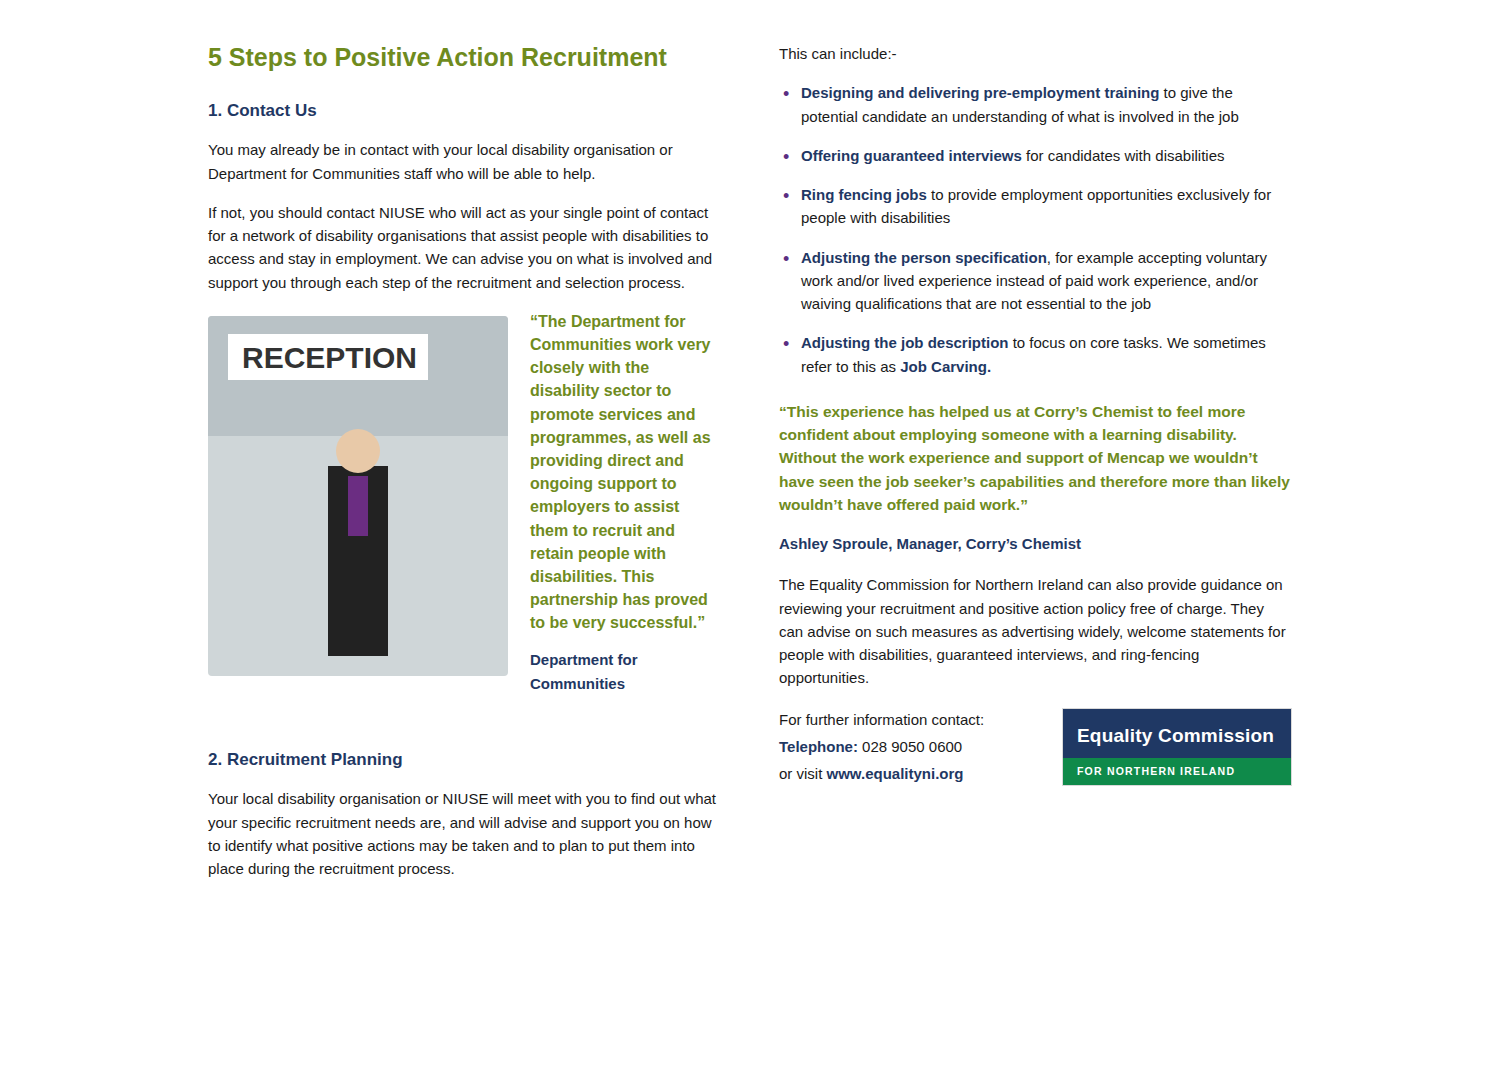5 Steps to Positive Action Recruitment
1. Contact Us
You may already be in contact with your local disability organisation or Department for Communities staff who will be able to help.
If not, you should contact NIUSE who will act as your single point of contact for a network of disability organisations that assist people with disabilities to access and stay in employment. We can advise you on what is involved and support you through each step of the recruitment and selection process.
“The Department for Communities work very closely with the disability sector to promote services and programmes, as well as providing direct and ongoing support to employers to assist them to recruit and retain people with disabilities. This partnership has proved to be very successful.”
Department for Communities
2. Recruitment Planning
Your local disability organisation or NIUSE will meet with you to find out what your specific recruitment needs are, and will advise and support you on how to identify what positive actions may be taken and to plan to put them into place during the recruitment process.
This can include:-
Designing and delivering pre-employment training to give the potential candidate an understanding of what is involved in the job
Offering guaranteed interviews for candidates with disabilities
Ring fencing jobs to provide employment opportunities exclusively for people with disabilities
Adjusting the person specification, for example accepting voluntary work and/or lived experience instead of paid work experience, and/or waiving qualifications that are not essential to the job
Adjusting the job description to focus on core tasks. We sometimes refer to this as Job Carving.
“This experience has helped us at Corry’s Chemist to feel more confident about employing someone with a learning disability. Without the work experience and support of Mencap we wouldn’t have seen the job seeker’s capabilities and therefore more than likely wouldn’t have offered paid work.”
Ashley Sproule, Manager, Corry’s Chemist
The Equality Commission for Northern Ireland can also provide guidance on reviewing your recruitment and positive action policy free of charge. They can advise on such measures as advertising widely, welcome statements for people with disabilities, guaranteed interviews, and ring-fencing opportunities.
For further information contact:
Telephone: 028 9050 0600
or visit www.equalityni.org
Equality Commission
FOR NORTHERN IRELAND